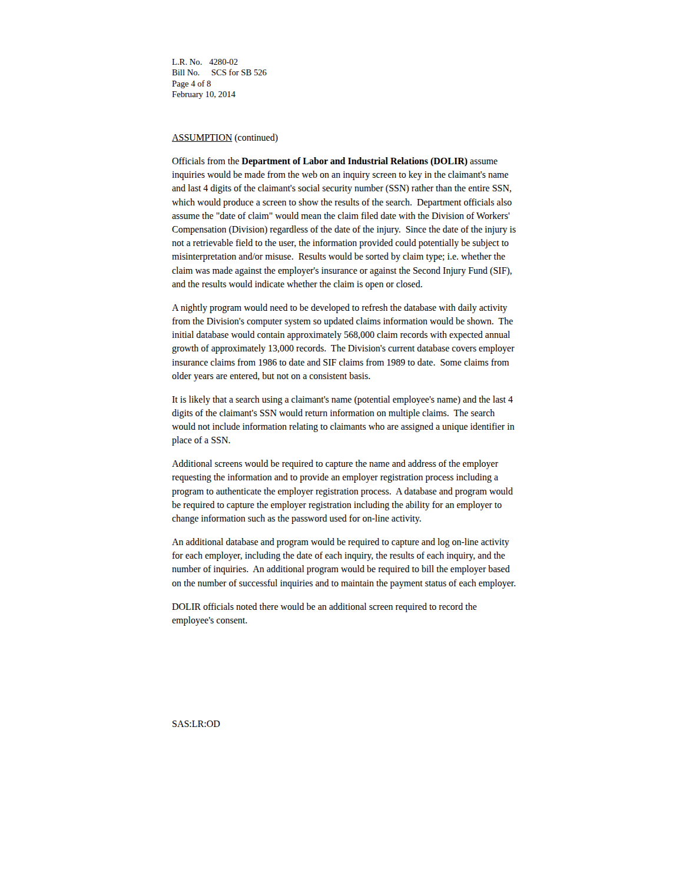L.R. No. 4280-02
Bill No. SCS for SB 526
Page 4 of 8
February 10, 2014
ASSUMPTION (continued)
Officials from the Department of Labor and Industrial Relations (DOLIR) assume inquiries would be made from the web on an inquiry screen to key in the claimant's name and last 4 digits of the claimant's social security number (SSN) rather than the entire SSN, which would produce a screen to show the results of the search. Department officials also assume the "date of claim" would mean the claim filed date with the Division of Workers' Compensation (Division) regardless of the date of the injury. Since the date of the injury is not a retrievable field to the user, the information provided could potentially be subject to misinterpretation and/or misuse. Results would be sorted by claim type; i.e. whether the claim was made against the employer's insurance or against the Second Injury Fund (SIF), and the results would indicate whether the claim is open or closed.
A nightly program would need to be developed to refresh the database with daily activity from the Division's computer system so updated claims information would be shown. The initial database would contain approximately 568,000 claim records with expected annual growth of approximately 13,000 records. The Division's current database covers employer insurance claims from 1986 to date and SIF claims from 1989 to date. Some claims from older years are entered, but not on a consistent basis.
It is likely that a search using a claimant's name (potential employee's name) and the last 4 digits of the claimant's SSN would return information on multiple claims. The search would not include information relating to claimants who are assigned a unique identifier in place of a SSN.
Additional screens would be required to capture the name and address of the employer requesting the information and to provide an employer registration process including a program to authenticate the employer registration process. A database and program would be required to capture the employer registration including the ability for an employer to change information such as the password used for on-line activity.
An additional database and program would be required to capture and log on-line activity for each employer, including the date of each inquiry, the results of each inquiry, and the number of inquiries. An additional program would be required to bill the employer based on the number of successful inquiries and to maintain the payment status of each employer.
DOLIR officials noted there would be an additional screen required to record the employee's consent.
SAS:LR:OD